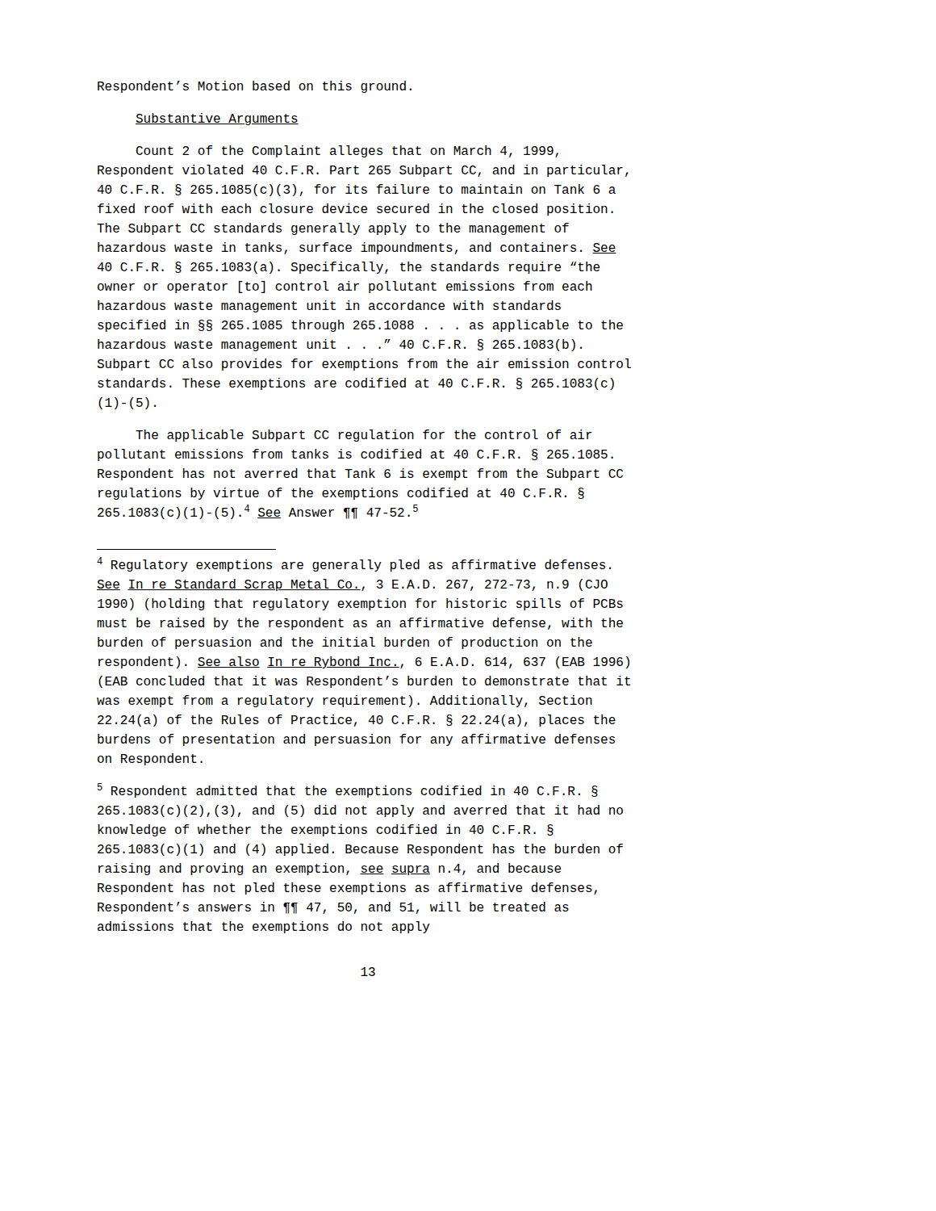Respondent’s Motion based on this ground.
Substantive Arguments
Count 2 of the Complaint alleges that on March 4, 1999, Respondent violated 40 C.F.R. Part 265 Subpart CC, and in particular, 40 C.F.R. § 265.1085(c)(3), for its failure to maintain on Tank 6 a fixed roof with each closure device secured in the closed position. The Subpart CC standards generally apply to the management of hazardous waste in tanks, surface impoundments, and containers. See 40 C.F.R. § 265.1083(a). Specifically, the standards require “the owner or operator [to] control air pollutant emissions from each hazardous waste management unit in accordance with standards specified in §§ 265.1085 through 265.1088 . . . as applicable to the hazardous waste management unit . . .” 40 C.F.R. § 265.1083(b). Subpart CC also provides for exemptions from the air emission control standards. These exemptions are codified at 40 C.F.R. § 265.1083(c)(1)-(5).
The applicable Subpart CC regulation for the control of air pollutant emissions from tanks is codified at 40 C.F.R. § 265.1085. Respondent has not averred that Tank 6 is exempt from the Subpart CC regulations by virtue of the exemptions codified at 40 C.F.R. § 265.1083(c)(1)-(5).4 See Answer ¶¶ 47-52.5
4 Regulatory exemptions are generally pled as affirmative defenses. See In re Standard Scrap Metal Co., 3 E.A.D. 267, 272-73, n.9 (CJO 1990) (holding that regulatory exemption for historic spills of PCBs must be raised by the respondent as an affirmative defense, with the burden of persuasion and the initial burden of production on the respondent). See also In re Rybond Inc., 6 E.A.D. 614, 637 (EAB 1996)(EAB concluded that it was Respondent’s burden to demonstrate that it was exempt from a regulatory requirement). Additionally, Section 22.24(a) of the Rules of Practice, 40 C.F.R. § 22.24(a), places the burdens of presentation and persuasion for any affirmative defenses on Respondent.
5 Respondent admitted that the exemptions codified in 40 C.F.R. § 265.1083(c)(2),(3), and (5) did not apply and averred that it had no knowledge of whether the exemptions codified in 40 C.F.R. § 265.1083(c)(1) and (4) applied. Because Respondent has the burden of raising and proving an exemption, see supra n.4, and because Respondent has not pled these exemptions as affirmative defenses, Respondent’s answers in ¶¶ 47, 50, and 51, will be treated as admissions that the exemptions do not apply
13